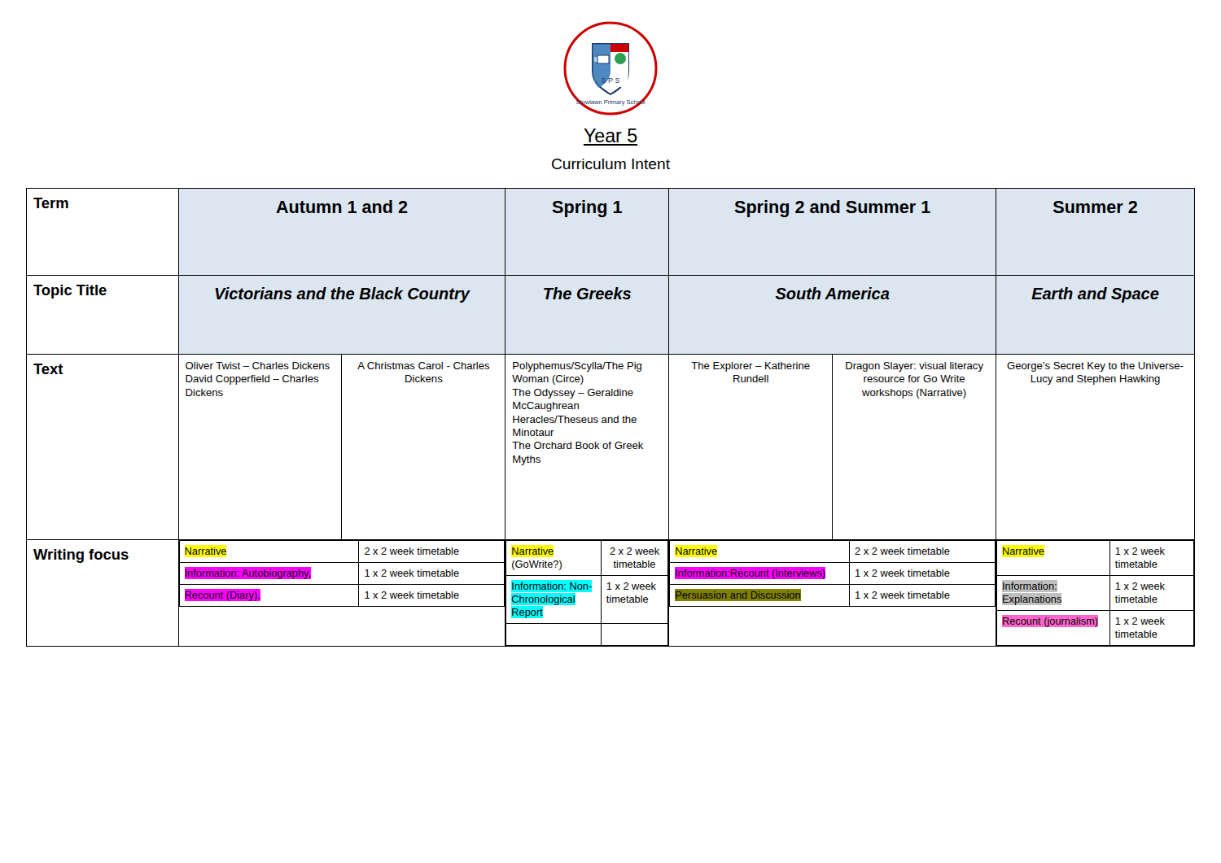S P S Stowlawn Primary School
Year 5
Curriculum Intent
| Term | Autumn 1 and 2 | Spring 1 | Spring 2 and Summer 1 | Summer 2 |
| Topic Title | Victorians and the Black Country | The Greeks | South America | Earth and Space |
| Text | Oliver Twist – Charles Dickens David Copperfield – Charles Dickens | A Christmas Carol - Charles Dickens | Polyphemus/Scylla/The Pig Woman (Circe) The Odyssey – Geraldine McCaughrean Heracles/Theseus and the Minotaur The Orchard Book of Greek Myths | The Explorer – Katherine Rundell | Dragon Slayer: visual literacy resource for Go Write workshops (Narrative) | George’s Secret Key to the Universe- Lucy and Stephen Hawking |
| Writing focus | / Narrative / 2 x 2 week timetable / / Information: Autobiography, / 1 x 2 week timetable / / Recount (Diary), / 1 x 2 week timetable / | / Narrative (GoWrite?) / 2 x 2 week timetable / / Information: Non-Chronological Report / 1 x 2 week timetable / | / Narrative / 2 x 2 week timetable / / Information:Recount (Interviews) / 1 x 2 week timetable / / Persuasion and Discussion / 1 x 2 week timetable / | / Narrative / 1 x 2 week timetable / / Information: Explanations / 1 x 2 week timetable / / Recount (journalism) / 1 x 2 week timetable / |